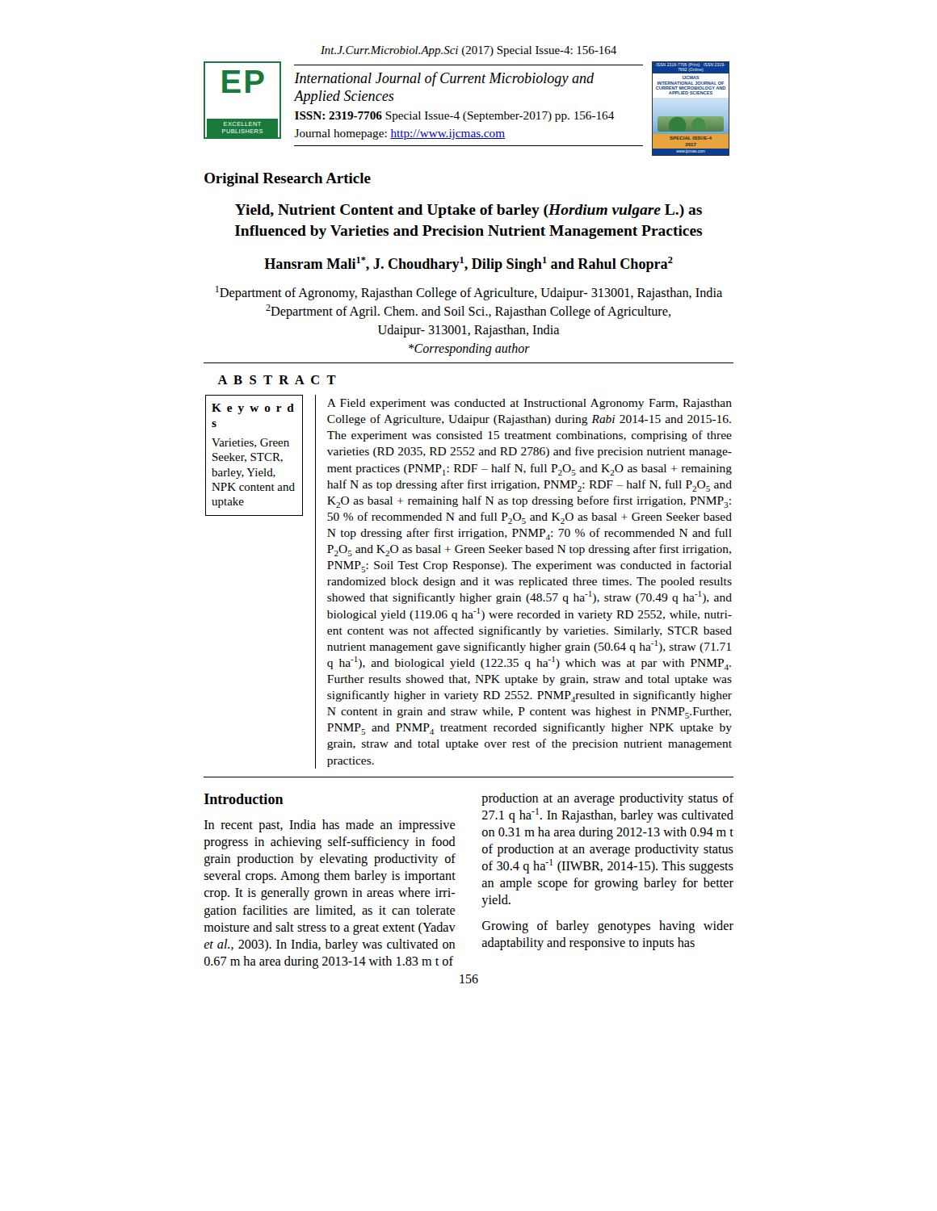Int.J.Curr.Microbiol.App.Sci (2017) Special Issue-4: 156-164
EP
EXCELLENT PUBLISHERS
International Journal of Current Microbiology and Applied Sciences
ISSN: 2319-7706 Special Issue-4 (September-2017) pp. 156-164
Journal homepage: http://www.ijcmas.com
ISSN 2319-7706 (Print) ISSN 2319-7692 (Online)
IJCMAS
INTERNATIONAL JOURNAL OF CURRENT MICROBIOLOGY AND APPLIED SCIENCES
SPECIAL ISSUE-4
2017
www.ijcmas.com
Original Research Article
Yield, Nutrient Content and Uptake of barley (Hordium vulgare L.) as Influenced by Varieties and Precision Nutrient Management Practices
Hansram Mali1*, J. Choudhary1, Dilip Singh1 and Rahul Chopra2
1Department of Agronomy, Rajasthan College of Agriculture, Udaipur- 313001, Rajasthan, India
2Department of Agril. Chem. and Soil Sci., Rajasthan College of Agriculture,
Udaipur- 313001, Rajasthan, India
*Corresponding author
A B S T R A C T
K e y w o r d s
Varieties, Green Seeker, STCR, barley, Yield, NPK content and uptake
A Field experiment was conducted at Instructional Agronomy Farm, Rajasthan College of Agriculture, Udaipur (Rajasthan) during Rabi 2014-15 and 2015-16. The experiment was consisted 15 treatment combinations, comprising of three varieties (RD 2035, RD 2552 and RD 2786) and five precision nutrient management practices (PNMP1: RDF – half N, full P2O5 and K2O as basal + remaining half N as top dressing after first irrigation, PNMP2: RDF – half N, full P2O5 and K2O as basal + remaining half N as top dressing before first irrigation, PNMP3: 50 % of recommended N and full P2O5 and K2O as basal + Green Seeker based N top dressing after first irrigation, PNMP4: 70 % of recommended N and full P2O5 and K2O as basal + Green Seeker based N top dressing after first irrigation, PNMP5: Soil Test Crop Response). The experiment was conducted in factorial randomized block design and it was replicated three times. The pooled results showed that significantly higher grain (48.57 q ha-1), straw (70.49 q ha-1), and biological yield (119.06 q ha-1) were recorded in variety RD 2552, while, nutrient content was not affected significantly by varieties. Similarly, STCR based nutrient management gave significantly higher grain (50.64 q ha-1), straw (71.71 q ha-1), and biological yield (122.35 q ha-1) which was at par with PNMP4. Further results showed that, NPK uptake by grain, straw and total uptake was significantly higher in variety RD 2552. PNMP4resulted in significantly higher N content in grain and straw while, P content was highest in PNMP5.Further, PNMP5 and PNMP4 treatment recorded significantly higher NPK uptake by grain, straw and total uptake over rest of the precision nutrient management practices.
Introduction
In recent past, India has made an impressive progress in achieving self-sufficiency in food grain production by elevating productivity of several crops. Among them barley is important crop. It is generally grown in areas where irrigation facilities are limited, as it can tolerate moisture and salt stress to a great extent (Yadav et al., 2003). In India, barley was cultivated on 0.67 m ha area during 2013-14 with 1.83 m t of
production at an average productivity status of 27.1 q ha-1. In Rajasthan, barley was cultivated on 0.31 m ha area during 2012-13 with 0.94 m t of production at an average productivity status of 30.4 q ha-1 (IIWBR, 2014-15). This suggests an ample scope for growing barley for better yield.
Growing of barley genotypes having wider adaptability and responsive to inputs has
156